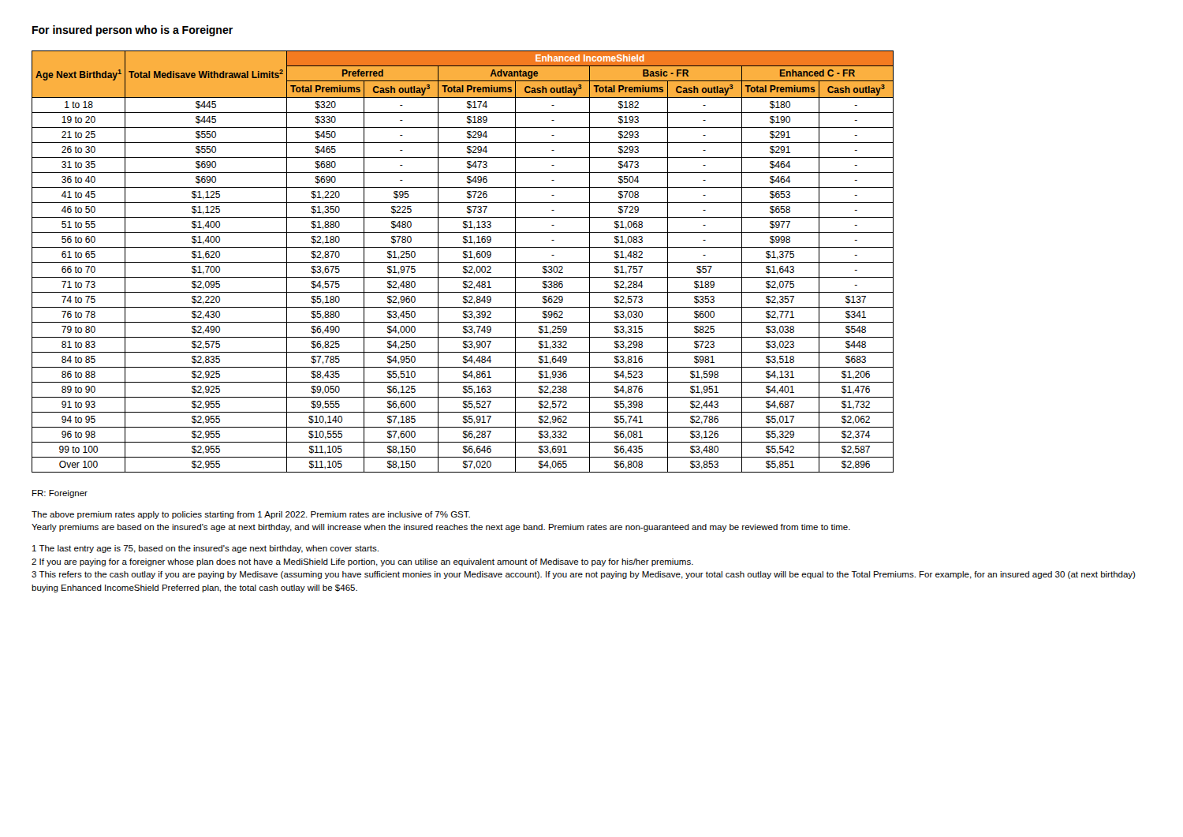For insured person who is a Foreigner
| Age Next Birthday 1 | Total Medisave Withdrawal Limits 2 | Enhanced IncomeShield |
| --- | --- | --- |
| Preferred | Advantage | Basic - FR | Enhanced C - FR |
| Total Premiums | Cash outlay 3 | Total Premiums | Cash outlay 3 | Total Premiums | Cash outlay 3 | Total Premiums | Cash outlay 3 |
| 1 to 18 | $445 | $320 | - | $174 | - | $182 | - | $180 | - |
| 19 to 20 | $445 | $330 | - | $189 | - | $193 | - | $190 | - |
| 21 to 25 | $550 | $450 | - | $294 | - | $293 | - | $291 | - |
| 26 to 30 | $550 | $465 | - | $294 | - | $293 | - | $291 | - |
| 31 to 35 | $690 | $680 | - | $473 | - | $473 | - | $464 | - |
| 36 to 40 | $690 | $690 | - | $496 | - | $504 | - | $464 | - |
| 41 to 45 | $1,125 | $1,220 | $95 | $726 | - | $708 | - | $653 | - |
| 46 to 50 | $1,125 | $1,350 | $225 | $737 | - | $729 | - | $658 | - |
| 51 to 55 | $1,400 | $1,880 | $480 | $1,133 | - | $1,068 | - | $977 | - |
| 56 to 60 | $1,400 | $2,180 | $780 | $1,169 | - | $1,083 | - | $998 | - |
| 61 to 65 | $1,620 | $2,870 | $1,250 | $1,609 | - | $1,482 | - | $1,375 | - |
| 66 to 70 | $1,700 | $3,675 | $1,975 | $2,002 | $302 | $1,757 | $57 | $1,643 | - |
| 71 to 73 | $2,095 | $4,575 | $2,480 | $2,481 | $386 | $2,284 | $189 | $2,075 | - |
| 74 to 75 | $2,220 | $5,180 | $2,960 | $2,849 | $629 | $2,573 | $353 | $2,357 | $137 |
| 76 to 78 | $2,430 | $5,880 | $3,450 | $3,392 | $962 | $3,030 | $600 | $2,771 | $341 |
| 79 to 80 | $2,490 | $6,490 | $4,000 | $3,749 | $1,259 | $3,315 | $825 | $3,038 | $548 |
| 81 to 83 | $2,575 | $6,825 | $4,250 | $3,907 | $1,332 | $3,298 | $723 | $3,023 | $448 |
| 84 to 85 | $2,835 | $7,785 | $4,950 | $4,484 | $1,649 | $3,816 | $981 | $3,518 | $683 |
| 86 to 88 | $2,925 | $8,435 | $5,510 | $4,861 | $1,936 | $4,523 | $1,598 | $4,131 | $1,206 |
| 89 to 90 | $2,925 | $9,050 | $6,125 | $5,163 | $2,238 | $4,876 | $1,951 | $4,401 | $1,476 |
| 91 to 93 | $2,955 | $9,555 | $6,600 | $5,527 | $2,572 | $5,398 | $2,443 | $4,687 | $1,732 |
| 94 to 95 | $2,955 | $10,140 | $7,185 | $5,917 | $2,962 | $5,741 | $2,786 | $5,017 | $2,062 |
| 96 to 98 | $2,955 | $10,555 | $7,600 | $6,287 | $3,332 | $6,081 | $3,126 | $5,329 | $2,374 |
| 99 to 100 | $2,955 | $11,105 | $8,150 | $6,646 | $3,691 | $6,435 | $3,480 | $5,542 | $2,587 |
| Over 100 | $2,955 | $11,105 | $8,150 | $7,020 | $4,065 | $6,808 | $3,853 | $5,851 | $2,896 |
FR: Foreigner
The above premium rates apply to policies starting from 1 April 2022. Premium rates are inclusive of 7% GST.
Yearly premiums are based on the insured's age at next birthday, and will increase when the insured reaches the next age band. Premium rates are non-guaranteed and may be reviewed from time to time.
1 The last entry age is 75, based on the insured's age next birthday, when cover starts.
2 If you are paying for a foreigner whose plan does not have a MediShield Life portion, you can utilise an equivalent amount of Medisave to pay for his/her premiums.
3 This refers to the cash outlay if you are paying by Medisave (assuming you have sufficient monies in your Medisave account). If you are not paying by Medisave, your total cash outlay will be equal to the Total Premiums. For example, for an insured aged 30 (at next birthday) buying Enhanced IncomeShield Preferred plan, the total cash outlay will be $465.